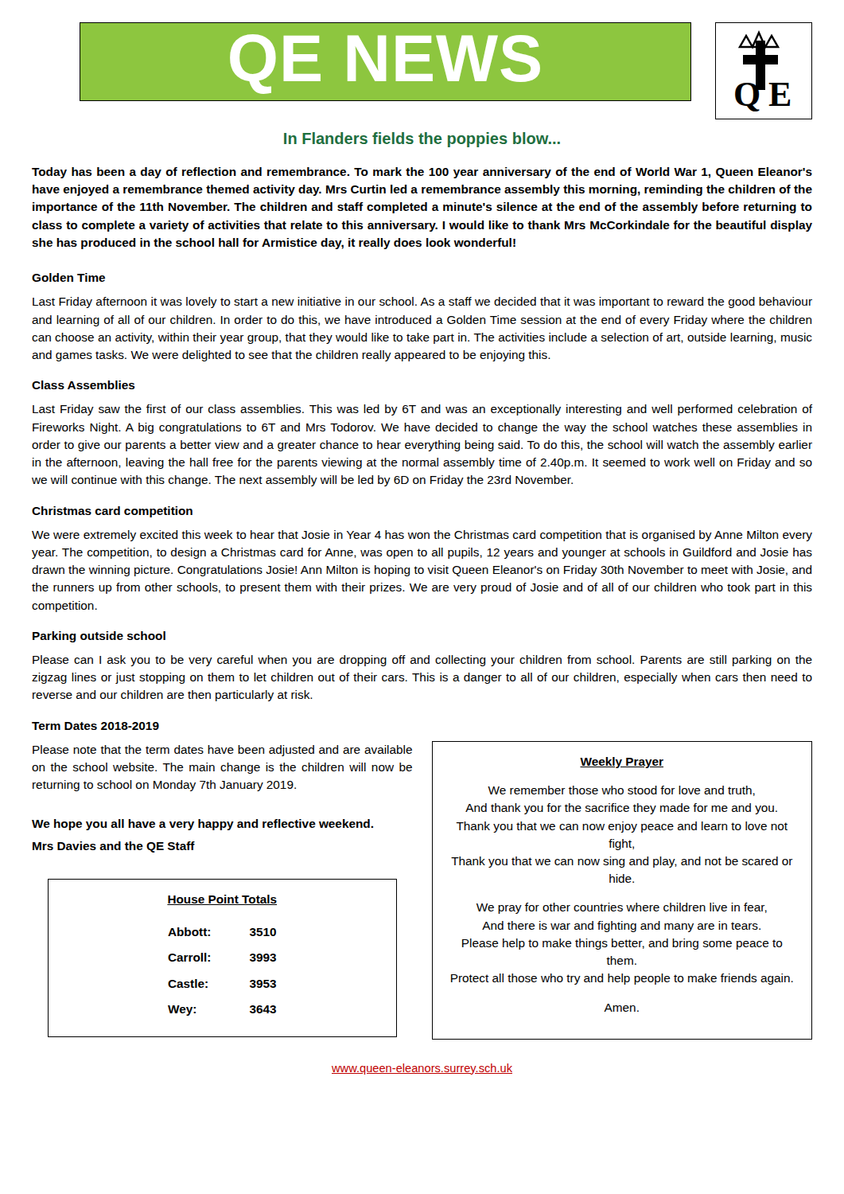QE NEWS
Q E
In Flanders fields the poppies blow...
Today has been a day of reflection and remembrance. To mark the 100 year anniversary of the end of World War 1, Queen Eleanor's have enjoyed a remembrance themed activity day. Mrs Curtin led a remembrance assembly this morning, reminding the children of the importance of the 11th November. The children and staff completed a minute's silence at the end of the assembly before returning to class to complete a variety of activities that relate to this anniversary. I would like to thank Mrs McCorkindale for the beautiful display she has produced in the school hall for Armistice day, it really does look wonderful!
Golden Time
Last Friday afternoon it was lovely to start a new initiative in our school. As a staff we decided that it was important to reward the good behaviour and learning of all of our children. In order to do this, we have introduced a Golden Time session at the end of every Friday where the children can choose an activity, within their year group, that they would like to take part in. The activities include a selection of art, outside learning, music and games tasks. We were delighted to see that the children really appeared to be enjoying this.
Class Assemblies
Last Friday saw the first of our class assemblies. This was led by 6T and was an exceptionally interesting and well performed celebration of Fireworks Night. A big congratulations to 6T and Mrs Todorov. We have decided to change the way the school watches these assemblies in order to give our parents a better view and a greater chance to hear everything being said. To do this, the school will watch the assembly earlier in the afternoon, leaving the hall free for the parents viewing at the normal assembly time of 2.40p.m. It seemed to work well on Friday and so we will continue with this change. The next assembly will be led by 6D on Friday the 23rd November.
Christmas card competition
We were extremely excited this week to hear that Josie in Year 4 has won the Christmas card competition that is organised by Anne Milton every year. The competition, to design a Christmas card for Anne, was open to all pupils, 12 years and younger at schools in Guildford and Josie has drawn the winning picture. Congratulations Josie! Ann Milton is hoping to visit Queen Eleanor's on Friday 30th November to meet with Josie, and the runners up from other schools, to present them with their prizes. We are very proud of Josie and of all of our children who took part in this competition.
Parking outside school
Please can I ask you to be very careful when you are dropping off and collecting your children from school. Parents are still parking on the zigzag lines or just stopping on them to let children out of their cars. This is a danger to all of our children, especially when cars then need to reverse and our children are then particularly at risk.
Term Dates 2018-2019
Please note that the term dates have been adjusted and are available on the school website. The main change is the children will now be returning to school on Monday 7th January 2019.
We hope you all have a very happy and reflective weekend.
Mrs Davies and the QE Staff
House Point Totals
| Abbott: | 3510 |
| Carroll: | 3993 |
| Castle: | 3953 |
| Wey: | 3643 |
Weekly Prayer
We remember those who stood for love and truth,
And thank you for the sacrifice they made for me and you.
Thank you that we can now enjoy peace and learn to love not fight,
Thank you that we can now sing and play, and not be scared or hide.
We pray for other countries where children live in fear,
And there is war and fighting and many are in tears.
Please help to make things better, and bring some peace to them.
Protect all those who try and help people to make friends again.
Amen.
www.queen-eleanors.surrey.sch.uk